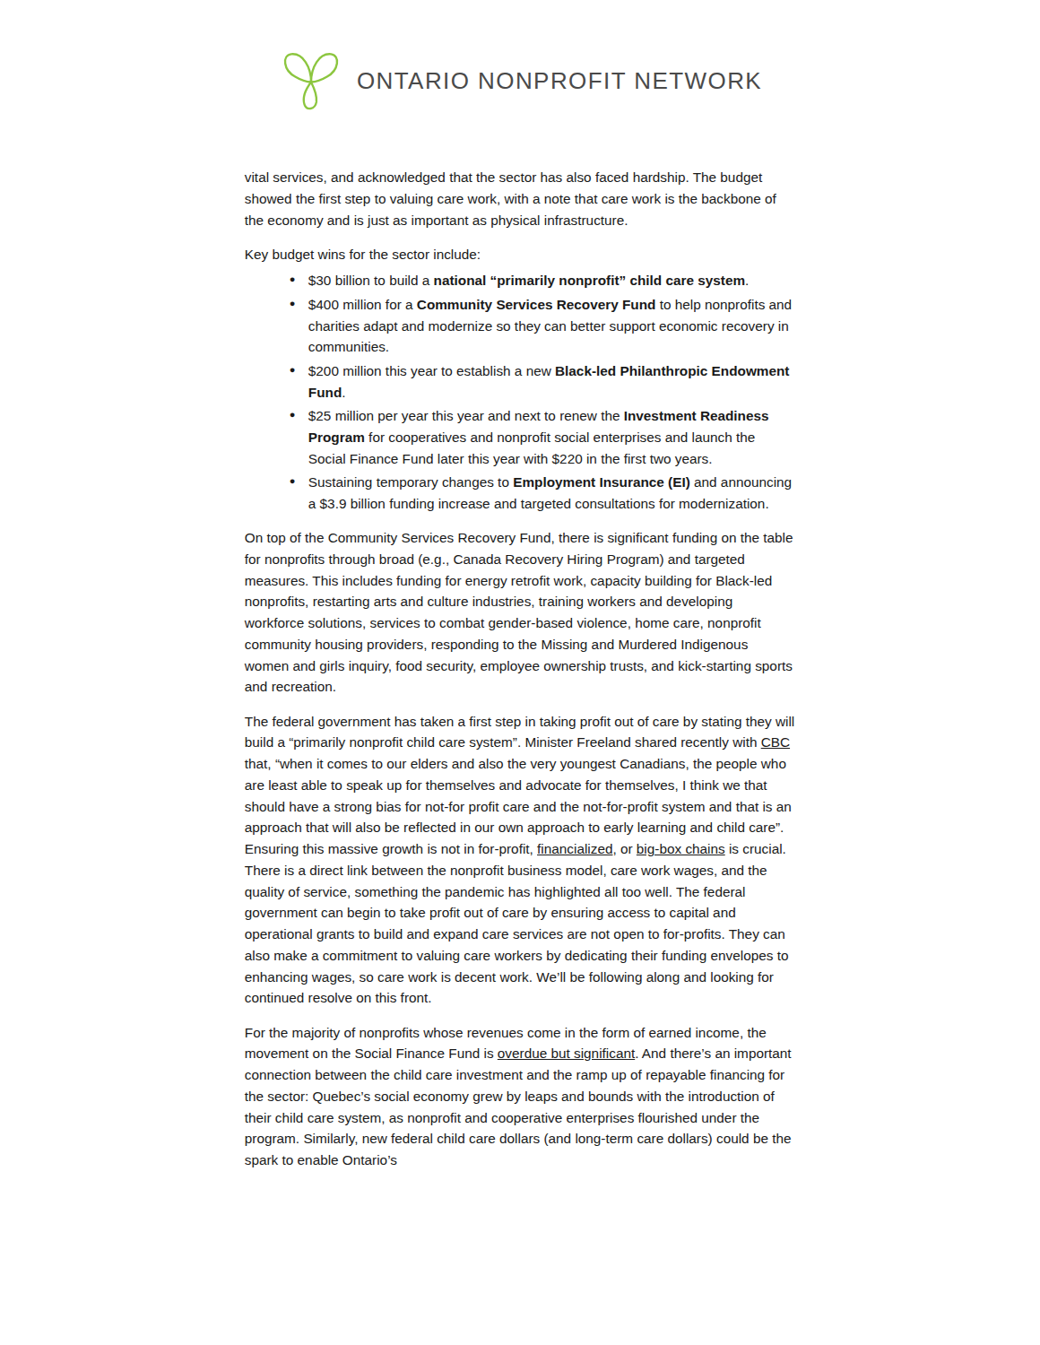ONTARIO NONPROFIT NETWORK
vital services, and acknowledged that the sector has also faced hardship. The budget showed the first step to valuing care work, with a note that care work is the backbone of the economy and is just as important as physical infrastructure.
Key budget wins for the sector include:
$30 billion to build a national “primarily nonprofit” child care system.
$400 million for a Community Services Recovery Fund to help nonprofits and charities adapt and modernize so they can better support economic recovery in communities.
$200 million this year to establish a new Black-led Philanthropic Endowment Fund.
$25 million per year this year and next to renew the Investment Readiness Program for cooperatives and nonprofit social enterprises and launch the Social Finance Fund later this year with $220 in the first two years.
Sustaining temporary changes to Employment Insurance (EI) and announcing a $3.9 billion funding increase and targeted consultations for modernization.
On top of the Community Services Recovery Fund, there is significant funding on the table for nonprofits through broad (e.g., Canada Recovery Hiring Program) and targeted measures. This includes funding for energy retrofit work, capacity building for Black-led nonprofits, restarting arts and culture industries, training workers and developing workforce solutions, services to combat gender-based violence, home care, nonprofit community housing providers, responding to the Missing and Murdered Indigenous women and girls inquiry, food security, employee ownership trusts, and kick-starting sports and recreation.
The federal government has taken a first step in taking profit out of care by stating they will build a “primarily nonprofit child care system”. Minister Freeland shared recently with CBC that, “when it comes to our elders and also the very youngest Canadians, the people who are least able to speak up for themselves and advocate for themselves, I think we that should have a strong bias for not-for profit care and the not-for-profit system and that is an approach that will also be reflected in our own approach to early learning and child care”. Ensuring this massive growth is not in for-profit, financialized, or big-box chains is crucial. There is a direct link between the nonprofit business model, care work wages, and the quality of service, something the pandemic has highlighted all too well. The federal government can begin to take profit out of care by ensuring access to capital and operational grants to build and expand care services are not open to for-profits. They can also make a commitment to valuing care workers by dedicating their funding envelopes to enhancing wages, so care work is decent work. We’ll be following along and looking for continued resolve on this front.
For the majority of nonprofits whose revenues come in the form of earned income, the movement on the Social Finance Fund is overdue but significant. And there’s an important connection between the child care investment and the ramp up of repayable financing for the sector: Quebec’s social economy grew by leaps and bounds with the introduction of their child care system, as nonprofit and cooperative enterprises flourished under the program. Similarly, new federal child care dollars (and long-term care dollars) could be the spark to enable Ontario’s